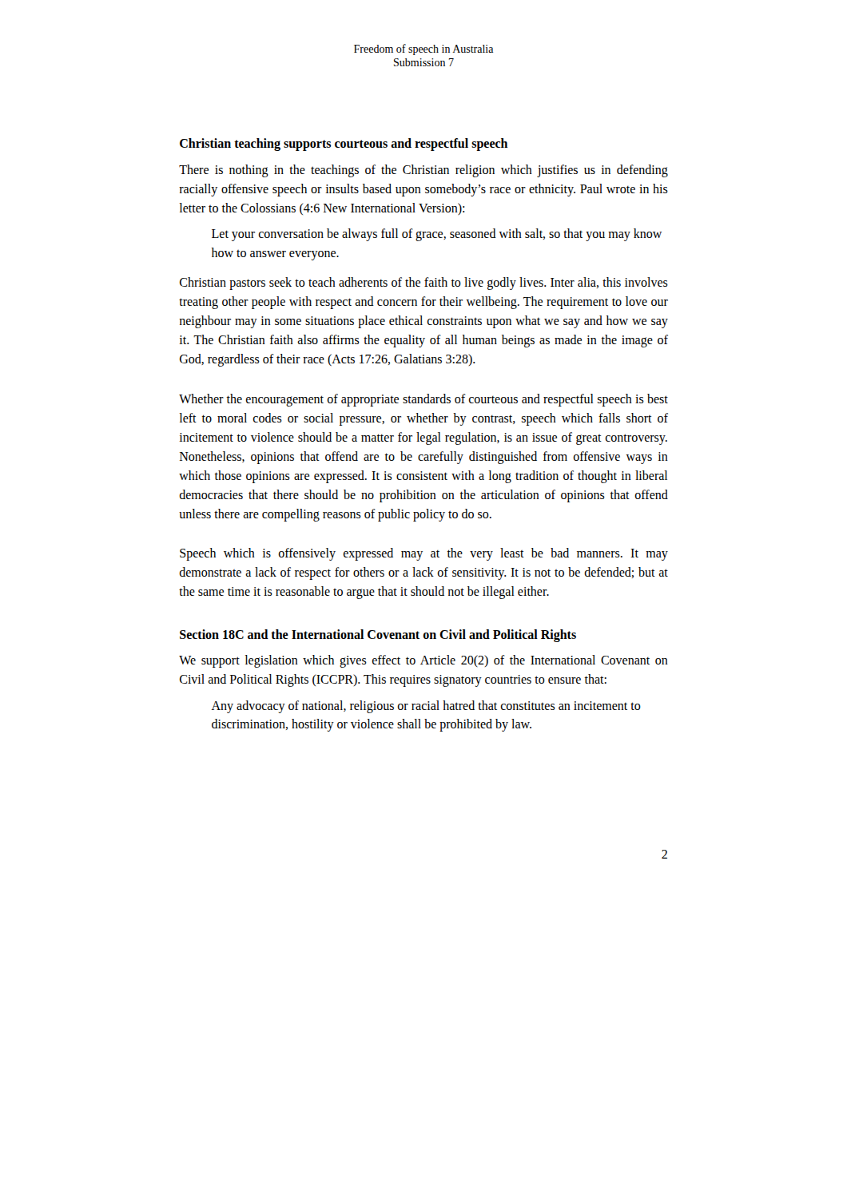Freedom of speech in Australia Submission 7
Christian teaching supports courteous and respectful speech
There is nothing in the teachings of the Christian religion which justifies us in defending racially offensive speech or insults based upon somebody’s race or ethnicity. Paul wrote in his letter to the Colossians (4:6 New International Version):
Let your conversation be always full of grace, seasoned with salt, so that you may know how to answer everyone.
Christian pastors seek to teach adherents of the faith to live godly lives. Inter alia, this involves treating other people with respect and concern for their wellbeing. The requirement to love our neighbour may in some situations place ethical constraints upon what we say and how we say it. The Christian faith also affirms the equality of all human beings as made in the image of God, regardless of their race (Acts 17:26, Galatians 3:28).
Whether the encouragement of appropriate standards of courteous and respectful speech is best left to moral codes or social pressure, or whether by contrast, speech which falls short of incitement to violence should be a matter for legal regulation, is an issue of great controversy. Nonetheless, opinions that offend are to be carefully distinguished from offensive ways in which those opinions are expressed. It is consistent with a long tradition of thought in liberal democracies that there should be no prohibition on the articulation of opinions that offend unless there are compelling reasons of public policy to do so.
Speech which is offensively expressed may at the very least be bad manners. It may demonstrate a lack of respect for others or a lack of sensitivity. It is not to be defended; but at the same time it is reasonable to argue that it should not be illegal either.
Section 18C and the International Covenant on Civil and Political Rights
We support legislation which gives effect to Article 20(2) of the International Covenant on Civil and Political Rights (ICCPR). This requires signatory countries to ensure that:
Any advocacy of national, religious or racial hatred that constitutes an incitement to discrimination, hostility or violence shall be prohibited by law.
2